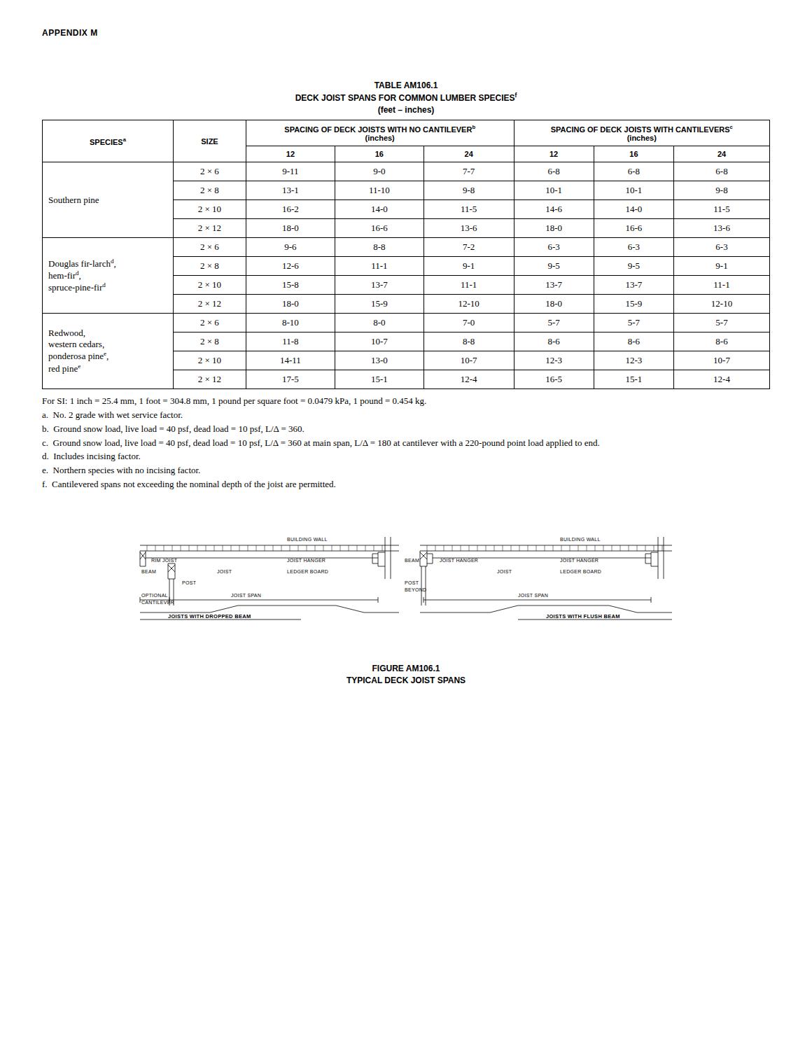APPENDIX M
TABLE AM106.1
DECK JOIST SPANS FOR COMMON LUMBER SPECIESf
(feet – inches)
| SPECIES a | SIZE | SPACING OF DECK JOISTS WITH NO CANTILEVER b (inches) | SPACING OF DECK JOISTS WITH CANTILEVERS c (inches) |
| --- | --- | --- | --- |
| 12 | 16 | 24 | 12 | 16 | 24 |
| Southern pine | 2 × 6 | 9-11 | 9-0 | 7-7 | 6-8 | 6-8 | 6-8 |
| 2 × 8 | 13-1 | 11-10 | 9-8 | 10-1 | 10-1 | 9-8 |
| 2 × 10 | 16-2 | 14-0 | 11-5 | 14-6 | 14-0 | 11-5 |
| 2 × 12 | 18-0 | 16-6 | 13-6 | 18-0 | 16-6 | 13-6 |
| Douglas fir-larch d , hem-fir d , spruce-pine-fir d | 2 × 6 | 9-6 | 8-8 | 7-2 | 6-3 | 6-3 | 6-3 |
| 2 × 8 | 12-6 | 11-1 | 9-1 | 9-5 | 9-5 | 9-1 |
| 2 × 10 | 15-8 | 13-7 | 11-1 | 13-7 | 13-7 | 11-1 |
| 2 × 12 | 18-0 | 15-9 | 12-10 | 18-0 | 15-9 | 12-10 |
| Redwood, western cedars, ponderosa pine e , red pine e | 2 × 6 | 8-10 | 8-0 | 7-0 | 5-7 | 5-7 | 5-7 |
| 2 × 8 | 11-8 | 10-7 | 8-8 | 8-6 | 8-6 | 8-6 |
| 2 × 10 | 14-11 | 13-0 | 10-7 | 12-3 | 12-3 | 10-7 |
| 2 × 12 | 17-5 | 15-1 | 12-4 | 16-5 | 15-1 | 12-4 |
For SI: 1 inch = 25.4 mm, 1 foot = 304.8 mm, 1 pound per square foot = 0.0479 kPa, 1 pound = 0.454 kg.
a. No. 2 grade with wet service factor.
b. Ground snow load, live load = 40 psf, dead load = 10 psf, L/Δ = 360.
c. Ground snow load, live load = 40 psf, dead load = 10 psf, L/Δ = 360 at main span, L/Δ = 180 at cantilever with a 220-pound point load applied to end.
d. Includes incising factor.
e. Northern species with no incising factor.
f. Cantilevered spans not exceeding the nominal depth of the joist are permitted.
RIM JOIST BEAM POST JOIST JOIST HANGER LEDGER BOARD BUILDING WALL OPTIONAL CANTILEVER JOIST SPAN JOISTS WITH DROPPED BEAM BEAM JOIST HANGER POST BEYOND JOIST JOIST HANGER LEDGER BOARD BUILDING WALL JOIST SPAN JOISTS WITH FLUSH BEAM
FIGURE AM106.1
TYPICAL DECK JOIST SPANS